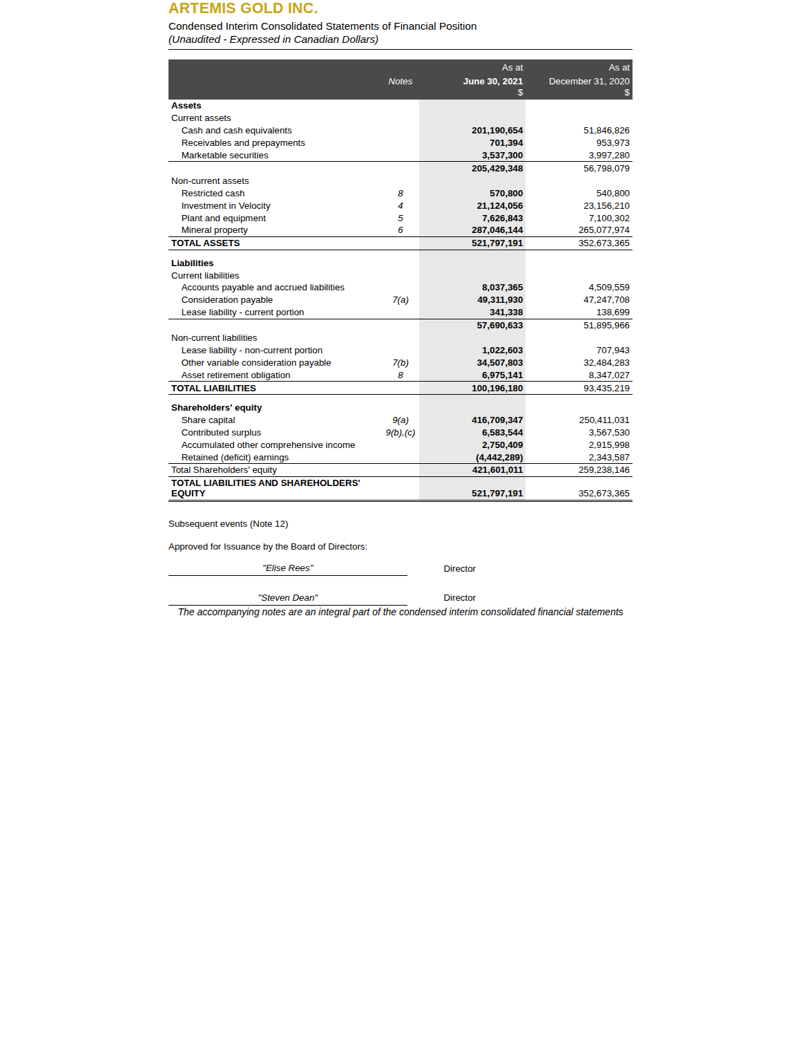ARTEMIS GOLD INC.
Condensed Interim Consolidated Statements of Financial Position
(Unaudited - Expressed in Canadian Dollars)
| | | As at | As at |
| --- | --- | --- | --- |
| | Notes | June 30, 2021 | December 31, 2020 |
| | | $ | $ |
| Assets | | | |
| Current assets | | | |
| Cash and cash equivalents | | 201,190,654 | 51,846,826 |
| Receivables and prepayments | | 701,394 | 953,973 |
| Marketable securities | | 3,537,300 | 3,997,280 |
| | | 205,429,348 | 56,798,079 |
| Non-current assets | | | |
| Restricted cash | 8 | 570,800 | 540,800 |
| Investment in Velocity | 4 | 21,124,056 | 23,156,210 |
| Plant and equipment | 5 | 7,626,843 | 7,100,302 |
| Mineral property | 6 | 287,046,144 | 265,077,974 |
| TOTAL ASSETS | | 521,797,191 | 352,673,365 |
| Liabilities | | | |
| Current liabilities | | | |
| Accounts payable and accrued liabilities | | 8,037,365 | 4,509,559 |
| Consideration payable | 7(a) | 49,311,930 | 47,247,708 |
| Lease liability - current portion | | 341,338 | 138,699 |
| | | 57,690,633 | 51,895,966 |
| Non-current liabilities | | | |
| Lease liability - non-current portion | | 1,022,603 | 707,943 |
| Other variable consideration payable | 7(b) | 34,507,803 | 32,484,283 |
| Asset retirement obligation | 8 | 6,975,141 | 8,347,027 |
| TOTAL LIABILITIES | | 100,196,180 | 93,435,219 |
| Shareholders' equity | | | |
| Share capital | 9(a) | 416,709,347 | 250,411,031 |
| Contributed surplus | 9(b),(c) | 6,583,544 | 3,567,530 |
| Accumulated other comprehensive income | | 2,750,409 | 2,915,998 |
| Retained (deficit) earnings | | (4,442,289) | 2,343,587 |
| Total Shareholders' equity | | 421,601,011 | 259,238,146 |
| TOTAL LIABILITIES AND SHAREHOLDERS' EQUITY | | 521,797,191 | 352,673,365 |
Subsequent events (Note 12)
Approved for Issuance by the Board of Directors:
| "Elise Rees" | | Director |
| "Steven Dean" | | Director |
The accompanying notes are an integral part of the condensed interim consolidated financial statements